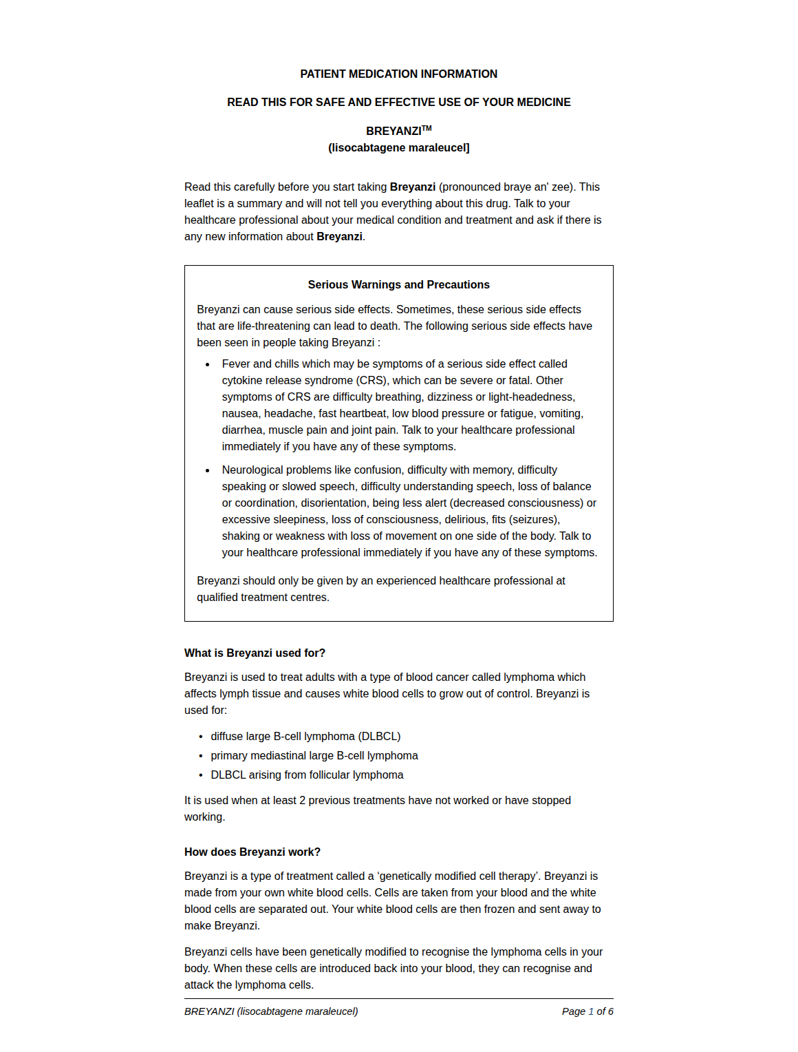PATIENT MEDICATION INFORMATION
READ THIS FOR SAFE AND EFFECTIVE USE OF YOUR MEDICINE
BREYANZITM
(lisocabtagene maraleucel]
Read this carefully before you start taking Breyanzi (pronounced braye an' zee). This leaflet is a summary and will not tell you everything about this drug. Talk to your healthcare professional about your medical condition and treatment and ask if there is any new information about Breyanzi.
Serious Warnings and Precautions
Breyanzi can cause serious side effects. Sometimes, these serious side effects that are life-threatening can lead to death. The following serious side effects have been seen in people taking Breyanzi :
Fever and chills which may be symptoms of a serious side effect called cytokine release syndrome (CRS), which can be severe or fatal. Other symptoms of CRS are difficulty breathing, dizziness or light-headedness, nausea, headache, fast heartbeat, low blood pressure or fatigue, vomiting, diarrhea, muscle pain and joint pain. Talk to your healthcare professional immediately if you have any of these symptoms.
Neurological problems like confusion, difficulty with memory, difficulty speaking or slowed speech, difficulty understanding speech, loss of balance or coordination, disorientation, being less alert (decreased consciousness) or excessive sleepiness, loss of consciousness, delirious, fits (seizures), shaking or weakness with loss of movement on one side of the body. Talk to your healthcare professional immediately if you have any of these symptoms.
Breyanzi should only be given by an experienced healthcare professional at qualified treatment centres.
What is Breyanzi used for?
Breyanzi is used to treat adults with a type of blood cancer called lymphoma which affects lymph tissue and causes white blood cells to grow out of control. Breyanzi is used for:
diffuse large B-cell lymphoma (DLBCL)
primary mediastinal large B-cell lymphoma
DLBCL arising from follicular lymphoma
It is used when at least 2 previous treatments have not worked or have stopped working.
How does Breyanzi work?
Breyanzi is a type of treatment called a ‘genetically modified cell therapy’. Breyanzi is made from your own white blood cells. Cells are taken from your blood and the white blood cells are separated out. Your white blood cells are then frozen and sent away to make Breyanzi.
Breyanzi cells have been genetically modified to recognise the lymphoma cells in your body. When these cells are introduced back into your blood, they can recognise and attack the lymphoma cells.
BREYANZI (lisocabtagene maraleucel) Page 1 of 6